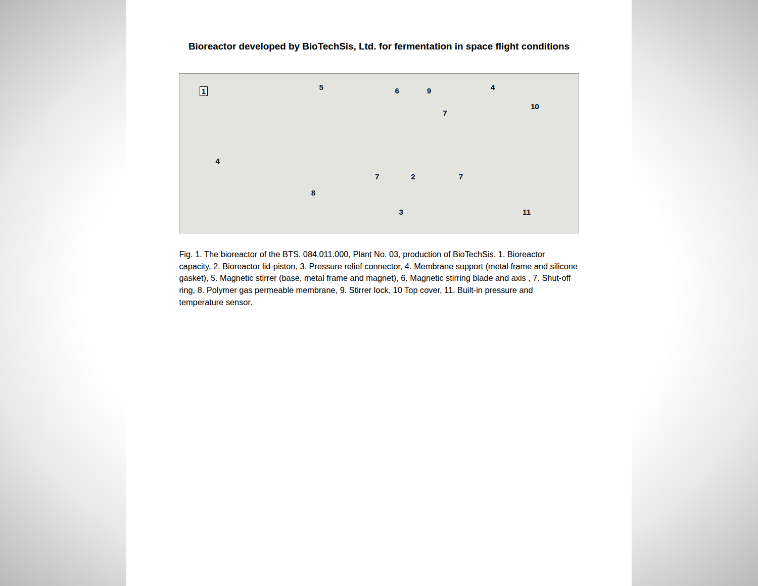Bioreactor developed by BioTechSis, Ltd. for fermentation in space flight conditions
1 5 6 9 7 4 10 4 8 7 2 3 7 11
Fig. 1. The bioreactor of the BTS. 084.011.000, Plant No. 03, production of BioTechSis. 1. Bioreactor capacity, 2. Bioreactor lid-piston, 3. Pressure relief connector, 4. Membrane support (metal frame and silicone gasket), 5. Magnetic stirrer (base, metal frame and magnet), 6. Magnetic stirring blade and axis , 7. Shut-off ring, 8. Polymer gas permeable membrane, 9. Stirrer lock, 10 Top cover, 11. Built-in pressure and temperature sensor.